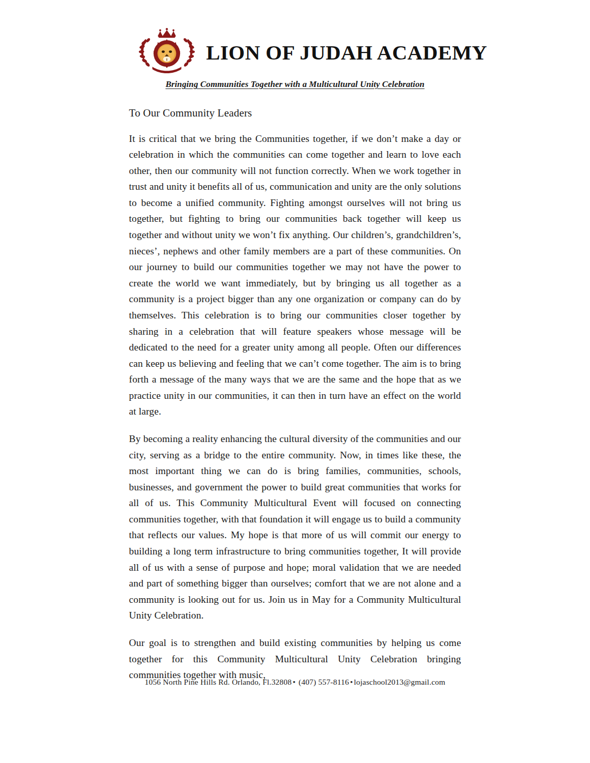LION OF JUDAH ACADEMY
Bringing Communities Together with a Multicultural Unity Celebration
To Our Community Leaders
It is critical that we bring the Communities together, if we don’t make a day or celebration in which the communities can come together and learn to love each other, then our community will not function correctly. When we work together in trust and unity it benefits all of us, communication and unity are the only solutions to become a unified community. Fighting amongst ourselves will not bring us together, but fighting to bring our communities back together will keep us together and without unity we won’t fix anything. Our children’s, grandchildren’s, nieces’, nephews and other family members are a part of these communities. On our journey to build our communities together we may not have the power to create the world we want immediately, but by bringing us all together as a community is a project bigger than any one organization or company can do by themselves. This celebration is to bring our communities closer together by sharing in a celebration that will feature speakers whose message will be dedicated to the need for a greater unity among all people. Often our differences can keep us believing and feeling that we can’t come together. The aim is to bring forth a message of the many ways that we are the same and the hope that as we practice unity in our communities, it can then in turn have an effect on the world at large.
By becoming a reality enhancing the cultural diversity of the communities and our city, serving as a bridge to the entire community. Now, in times like these, the most important thing we can do is bring families, communities, schools, businesses, and government the power to build great communities that works for all of us. This Community Multicultural Event will focused on connecting communities together, with that foundation it will engage us to build a community that reflects our values. My hope is that more of us will commit our energy to building a long term infrastructure to bring communities together, It will provide all of us with a sense of purpose and hope; moral validation that we are needed and part of something bigger than ourselves; comfort that we are not alone and a community is looking out for us. Join us in May for a Community Multicultural Unity Celebration.
Our goal is to strengthen and build existing communities by helping us come together for this Community Multicultural Unity Celebration bringing communities together with music,
1056 North Pine Hills Rd. Orlando, Fl.32808• (407) 557-8116•lojaschool2013@gmail.com